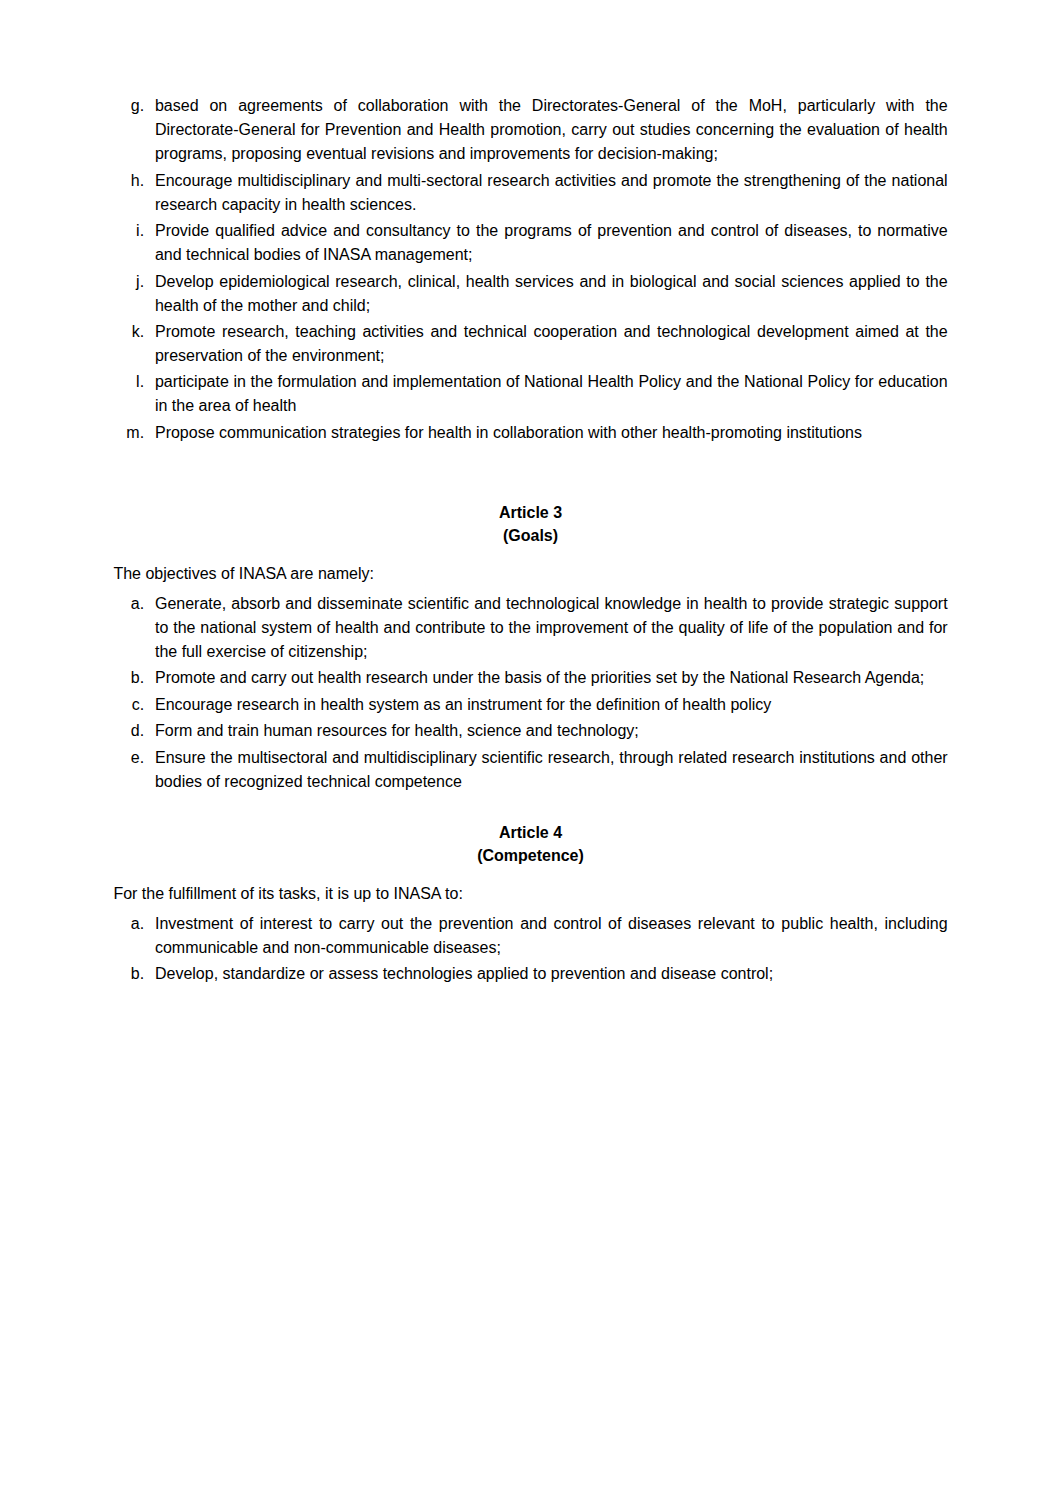based on agreements of collaboration with the Directorates-General of the MoH, particularly with the Directorate-General for Prevention and Health promotion, carry out studies concerning the evaluation of health programs, proposing eventual revisions and improvements for decision-making;
Encourage multidisciplinary and multi-sectoral research activities and promote the strengthening of the national research capacity in health sciences.
Provide qualified advice and consultancy to the programs of prevention and control of diseases, to normative and technical bodies of INASA management;
Develop epidemiological research, clinical, health services and in biological and social sciences applied to the health of the mother and child;
Promote research, teaching activities and technical cooperation and technological development aimed at the preservation of the environment;
participate in the formulation and implementation of National Health Policy and the National Policy for education in the area of health
Propose communication strategies for health in collaboration with other health-promoting institutions
Article 3(Goals)
The objectives of INASA are namely:
Generate, absorb and disseminate scientific and technological knowledge in health to provide strategic support to the national system of health and contribute to the improvement of the quality of life of the population and for the full exercise of citizenship;
Promote and carry out health research under the basis of the priorities set by the National Research Agenda;
Encourage research in health system as an instrument for the definition of health policy
Form and train human resources for health, science and technology;
Ensure the multisectoral and multidisciplinary scientific research, through related research institutions and other bodies of recognized technical competence
Article 4(Competence)
For the fulfillment of its tasks, it is up to INASA to:
Investment of interest to carry out the prevention and control of diseases relevant to public health, including communicable and non-communicable diseases;
Develop, standardize or assess technologies applied to prevention and disease control;